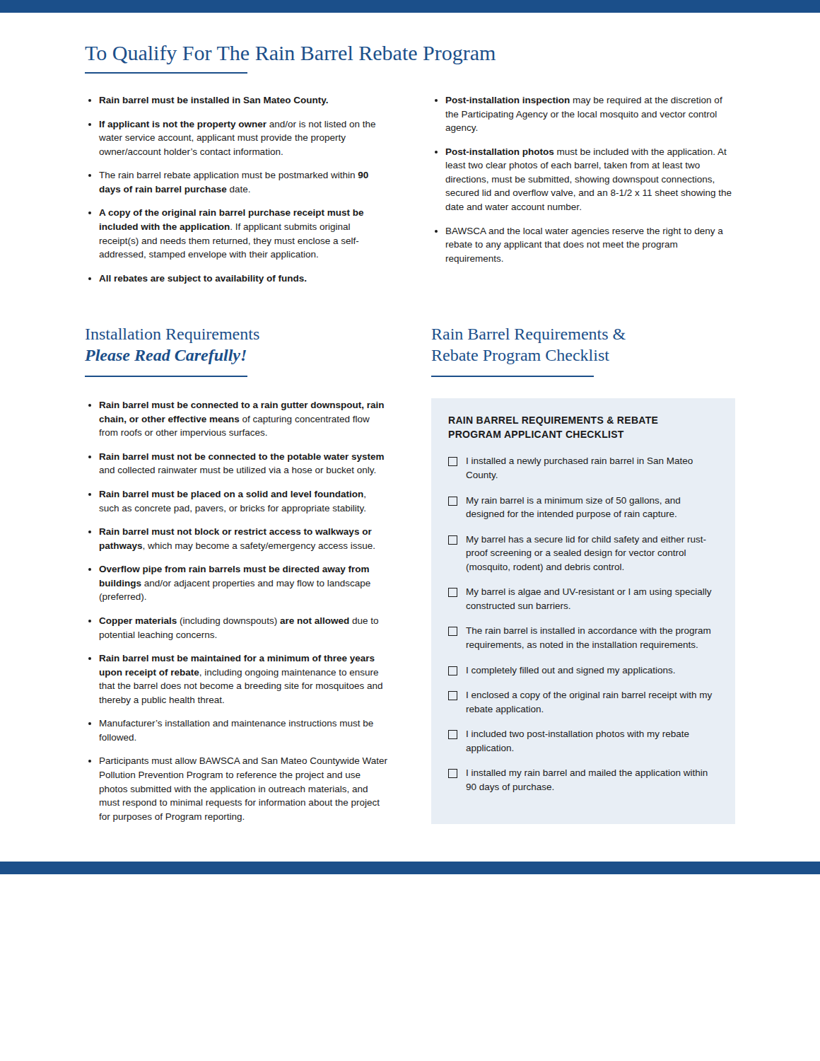To Qualify For The Rain Barrel Rebate Program
Rain barrel must be installed in San Mateo County.
If applicant is not the property owner and/or is not listed on the water service account, applicant must provide the property owner/account holder’s contact information.
The rain barrel rebate application must be postmarked within 90 days of rain barrel purchase date.
A copy of the original rain barrel purchase receipt must be included with the application. If applicant submits original receipt(s) and needs them returned, they must enclose a self-addressed, stamped envelope with their application.
All rebates are subject to availability of funds.
Post-installation inspection may be required at the discretion of the Participating Agency or the local mosquito and vector control agency.
Post-installation photos must be included with the application. At least two clear photos of each barrel, taken from at least two directions, must be submitted, showing downspout connections, secured lid and overflow valve, and an 8-1/2 x 11 sheet showing the date and water account number.
BAWSCA and the local water agencies reserve the right to deny a rebate to any applicant that does not meet the program requirements.
Installation Requirements
Please Read Carefully!
Rain barrel must be connected to a rain gutter downspout, rain chain, or other effective means of capturing concentrated flow from roofs or other impervious surfaces.
Rain barrel must not be connected to the potable water system and collected rainwater must be utilized via a hose or bucket only.
Rain barrel must be placed on a solid and level foundation, such as concrete pad, pavers, or bricks for appropriate stability.
Rain barrel must not block or restrict access to walkways or pathways, which may become a safety/emergency access issue.
Overflow pipe from rain barrels must be directed away from buildings and/or adjacent properties and may flow to landscape (preferred).
Copper materials (including downspouts) are not allowed due to potential leaching concerns.
Rain barrel must be maintained for a minimum of three years upon receipt of rebate, including ongoing maintenance to ensure that the barrel does not become a breeding site for mosquitoes and thereby a public health threat.
Manufacturer’s installation and maintenance instructions must be followed.
Participants must allow BAWSCA and San Mateo Countywide Water Pollution Prevention Program to reference the project and use photos submitted with the application in outreach materials, and must respond to minimal requests for information about the project for purposes of Program reporting.
Rain Barrel Requirements &
Rebate Program Checklist
RAIN BARREL REQUIREMENTS & REBATE
PROGRAM APPLICANT CHECKLIST
I installed a newly purchased rain barrel in San Mateo County.
My rain barrel is a minimum size of 50 gallons, and designed for the intended purpose of rain capture.
My barrel has a secure lid for child safety and either rust-proof screening or a sealed design for vector control (mosquito, rodent) and debris control.
My barrel is algae and UV-resistant or I am using specially constructed sun barriers.
The rain barrel is installed in accordance with the program requirements, as noted in the installation requirements.
I completely filled out and signed my applications.
I enclosed a copy of the original rain barrel receipt with my rebate application.
I included two post-installation photos with my rebate application.
I installed my rain barrel and mailed the application within 90 days of purchase.